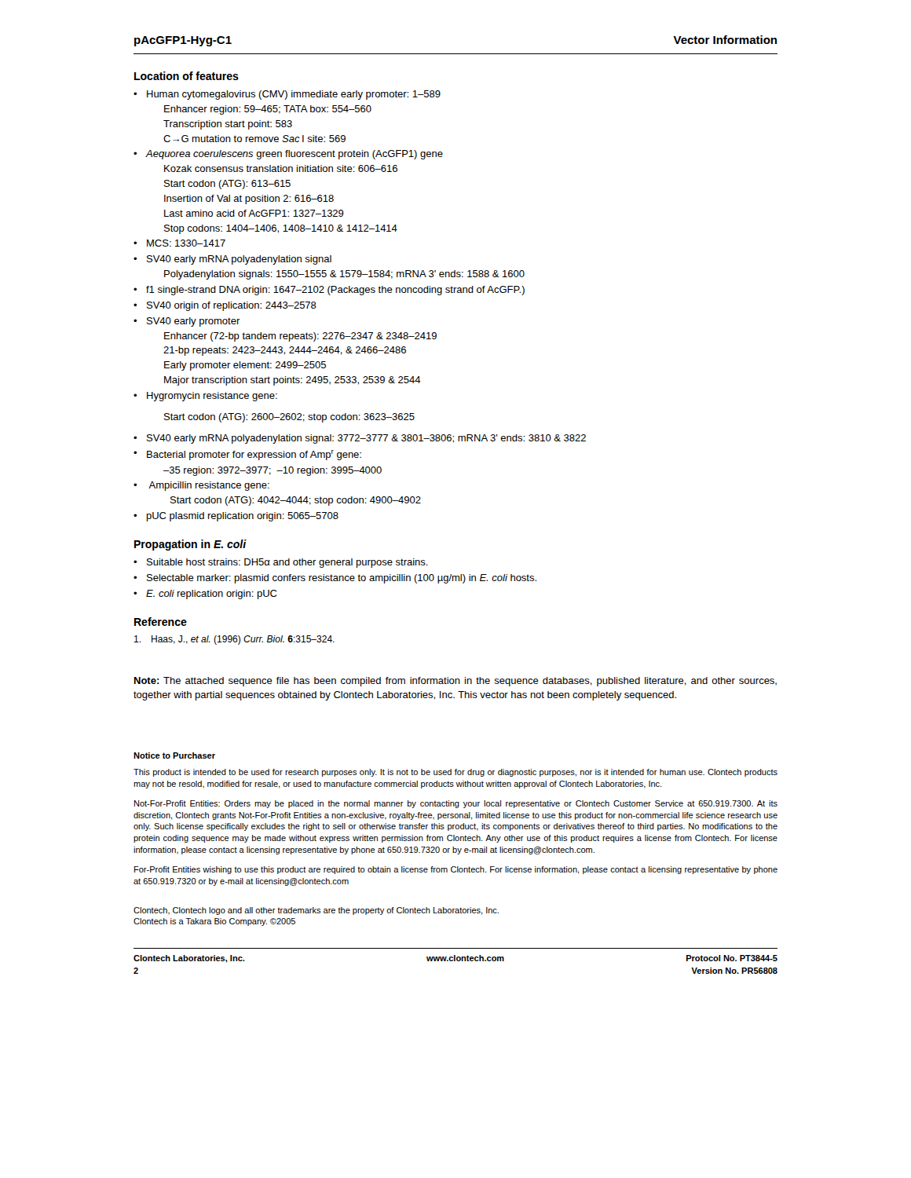pAcGFP1-Hyg-C1 Vector Information
Location of features
Human cytomegalovirus (CMV) immediate early promoter: 1–589
Enhancer region: 59–465; TATA box: 554–560
Transcription start point: 583
C→G mutation to remove Sac I site: 569
Aequorea coerulescens green fluorescent protein (AcGFP1) gene
Kozak consensus translation initiation site: 606–616
Start codon (ATG): 613–615
Insertion of Val at position 2: 616–618
Last amino acid of AcGFP1: 1327–1329
Stop codons: 1404–1406, 1408–1410 & 1412–1414
MCS: 1330–1417
SV40 early mRNA polyadenylation signal
Polyadenylation signals: 1550–1555 & 1579–1584; mRNA 3' ends: 1588 & 1600
f1 single-strand DNA origin: 1647–2102 (Packages the noncoding strand of AcGFP.)
SV40 origin of replication: 2443–2578
SV40 early promoter
Enhancer (72-bp tandem repeats): 2276–2347 & 2348–2419
21-bp repeats: 2423–2443, 2444–2464, & 2466–2486
Early promoter element: 2499–2505
Major transcription start points: 2495, 2533, 2539 & 2544
Hygromycin resistance gene:
Start codon (ATG): 2600–2602; stop codon: 3623–3625
SV40 early mRNA polyadenylation signal: 3772–3777 & 3801–3806; mRNA 3' ends: 3810 & 3822
Bacterial promoter for expression of Ampr gene:
–35 region: 3972–3977; –10 region: 3995–4000
Ampicillin resistance gene:
Start codon (ATG): 4042–4044; stop codon: 4900–4902
pUC plasmid replication origin: 5065–5708
Propagation in E. coli
Suitable host strains: DH5α and other general purpose strains.
Selectable marker: plasmid confers resistance to ampicillin (100 µg/ml) in E. coli hosts.
E. coli replication origin: pUC
Reference
1. Haas, J., et al. (1996) Curr. Biol. 6:315–324.
Note: The attached sequence file has been compiled from information in the sequence databases, published literature, and other sources, together with partial sequences obtained by Clontech Laboratories, Inc. This vector has not been completely sequenced.
Notice to Purchaser
This product is intended to be used for research purposes only. It is not to be used for drug or diagnostic purposes, nor is it intended for human use. Clontech products may not be resold, modified for resale, or used to manufacture commercial products without written approval of Clontech Laboratories, Inc.
Not-For-Profit Entities: Orders may be placed in the normal manner by contacting your local representative or Clontech Customer Service at 650.919.7300. At its discretion, Clontech grants Not-For-Profit Entities a non-exclusive, royalty-free, personal, limited license to use this product for non-commercial life science research use only. Such license specifically excludes the right to sell or otherwise transfer this product, its components or derivatives thereof to third parties. No modifications to the protein coding sequence may be made without express written permission from Clontech. Any other use of this product requires a license from Clontech. For license information, please contact a licensing representative by phone at 650.919.7320 or by e-mail at licensing@clontech.com.
For-Profit Entities wishing to use this product are required to obtain a license from Clontech. For license information, please contact a licensing representative by phone at 650.919.7320 or by e-mail at licensing@clontech.com
Clontech, Clontech logo and all other trademarks are the property of Clontech Laboratories, Inc.
Clontech is a Takara Bio Company. ©2005
Clontech Laboratories, Inc.
2
www.clontech.com
Protocol No. PT3844-5
Version No. PR56808